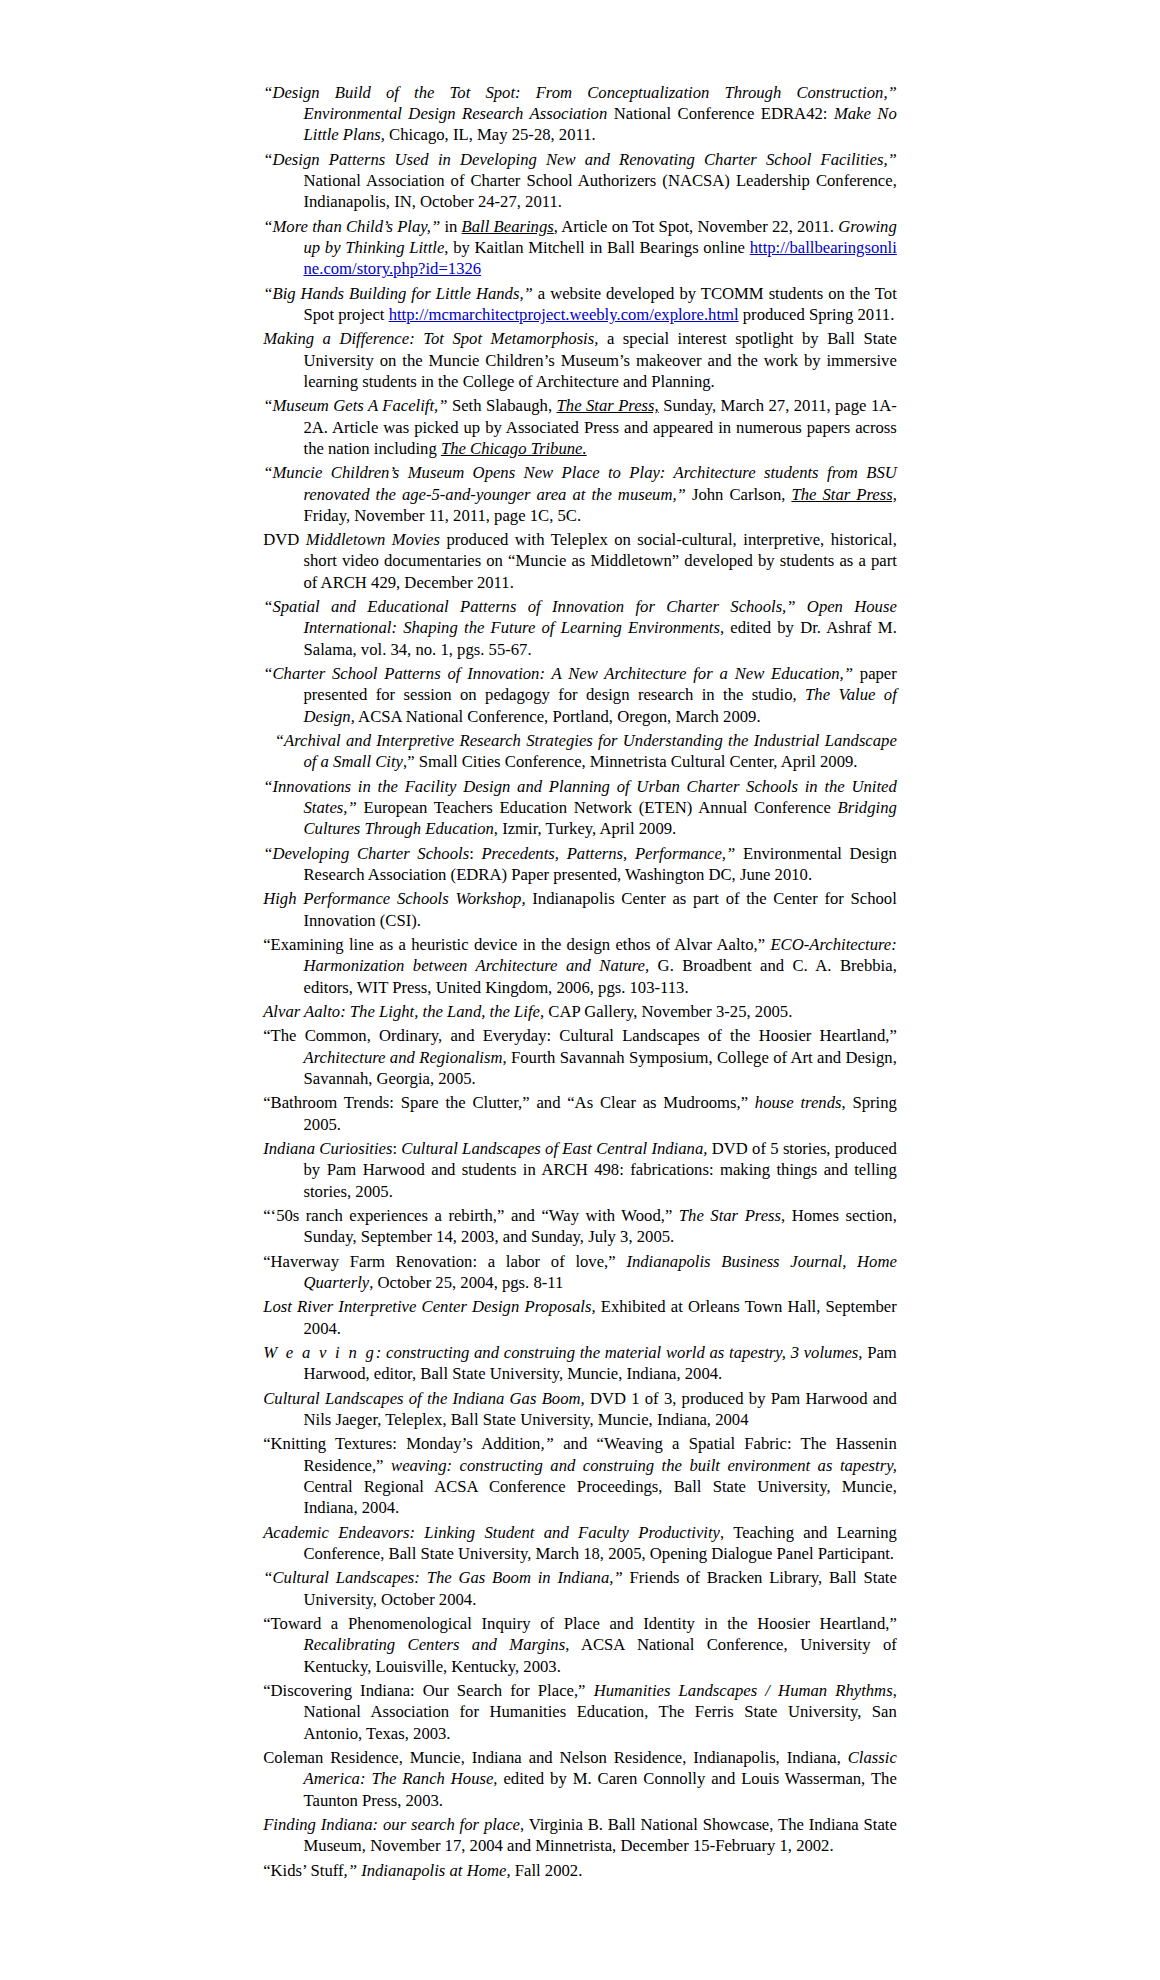“Design Build of the Tot Spot: From Conceptualization Through Construction,” Environmental Design Research Association National Conference EDRA42: Make No Little Plans, Chicago, IL, May 25-28, 2011.
“Design Patterns Used in Developing New and Renovating Charter School Facilities,” National Association of Charter School Authorizers (NACSA) Leadership Conference, Indianapolis, IN, October 24-27, 2011.
“More than Child’s Play,” in Ball Bearings, Article on Tot Spot, November 22, 2011. Growing up by Thinking Little, by Kaitlan Mitchell in Ball Bearings online http://ballbearingsonline.com/story.php?id=1326
“Big Hands Building for Little Hands,” a website developed by TCOMM students on the Tot Spot project http://mcmarchitectproject.weebly.com/explore.html produced Spring 2011.
Making a Difference: Tot Spot Metamorphosis, a special interest spotlight by Ball State University on the Muncie Children’s Museum’s makeover and the work by immersive learning students in the College of Architecture and Planning.
“Museum Gets A Facelift,” Seth Slabaugh, The Star Press, Sunday, March 27, 2011, page 1A-2A. Article was picked up by Associated Press and appeared in numerous papers across the nation including The Chicago Tribune.
“Muncie Children’s Museum Opens New Place to Play: Architecture students from BSU renovated the age-5-and-younger area at the museum,” John Carlson, The Star Press, Friday, November 11, 2011, page 1C, 5C.
DVD Middletown Movies produced with Teleplex on social-cultural, interpretive, historical, short video documentaries on “Muncie as Middletown” developed by students as a part of ARCH 429, December 2011.
“Spatial and Educational Patterns of Innovation for Charter Schools,” Open House International: Shaping the Future of Learning Environments, edited by Dr. Ashraf M. Salama, vol. 34, no. 1, pgs. 55-67.
“Charter School Patterns of Innovation: A New Architecture for a New Education,” paper presented for session on pedagogy for design research in the studio, The Value of Design, ACSA National Conference, Portland, Oregon, March 2009.
“Archival and Interpretive Research Strategies for Understanding the Industrial Landscape of a Small City,” Small Cities Conference, Minnetrista Cultural Center, April 2009.
“Innovations in the Facility Design and Planning of Urban Charter Schools in the United States,” European Teachers Education Network (ETEN) Annual Conference Bridging Cultures Through Education, Izmir, Turkey, April 2009.
“Developing Charter Schools: Precedents, Patterns, Performance,” Environmental Design Research Association (EDRA) Paper presented, Washington DC, June 2010.
High Performance Schools Workshop, Indianapolis Center as part of the Center for School Innovation (CSI).
“Examining line as a heuristic device in the design ethos of Alvar Aalto,” ECO-Architecture: Harmonization between Architecture and Nature, G. Broadbent and C. A. Brebbia, editors, WIT Press, United Kingdom, 2006, pgs. 103-113.
Alvar Aalto: The Light, the Land, the Life, CAP Gallery, November 3-25, 2005.
“The Common, Ordinary, and Everyday: Cultural Landscapes of the Hoosier Heartland,” Architecture and Regionalism, Fourth Savannah Symposium, College of Art and Design, Savannah, Georgia, 2005.
“Bathroom Trends: Spare the Clutter,” and “As Clear as Mudrooms,” house trends, Spring 2005.
Indiana Curiosities: Cultural Landscapes of East Central Indiana, DVD of 5 stories, produced by Pam Harwood and students in ARCH 498: fabrications: making things and telling stories, 2005.
“‘50s ranch experiences a rebirth,” and “Way with Wood,” The Star Press, Homes section, Sunday, September 14, 2003, and Sunday, July 3, 2005.
“Haverway Farm Renovation: a labor of love,” Indianapolis Business Journal, Home Quarterly, October 25, 2004, pgs. 8-11
Lost River Interpretive Center Design Proposals, Exhibited at Orleans Town Hall, September 2004.
W e a v i n g: constructing and construing the material world as tapestry, 3 volumes, Pam Harwood, editor, Ball State University, Muncie, Indiana, 2004.
Cultural Landscapes of the Indiana Gas Boom, DVD 1 of 3, produced by Pam Harwood and Nils Jaeger, Teleplex, Ball State University, Muncie, Indiana, 2004
“Knitting Textures: Monday’s Addition,” and “Weaving a Spatial Fabric: The Hassenin Residence,” weaving: constructing and construing the built environment as tapestry, Central Regional ACSA Conference Proceedings, Ball State University, Muncie, Indiana, 2004.
Academic Endeavors: Linking Student and Faculty Productivity, Teaching and Learning Conference, Ball State University, March 18, 2005, Opening Dialogue Panel Participant.
“Cultural Landscapes: The Gas Boom in Indiana,” Friends of Bracken Library, Ball State University, October 2004.
“Toward a Phenomenological Inquiry of Place and Identity in the Hoosier Heartland,” Recalibrating Centers and Margins, ACSA National Conference, University of Kentucky, Louisville, Kentucky, 2003.
“Discovering Indiana: Our Search for Place,” Humanities Landscapes / Human Rhythms, National Association for Humanities Education, The Ferris State University, San Antonio, Texas, 2003.
Coleman Residence, Muncie, Indiana and Nelson Residence, Indianapolis, Indiana, Classic America: The Ranch House, edited by M. Caren Connolly and Louis Wasserman, The Taunton Press, 2003.
Finding Indiana: our search for place, Virginia B. Ball National Showcase, The Indiana State Museum, November 17, 2004 and Minnetrista, December 15-February 1, 2002.
“Kids’ Stuff,” Indianapolis at Home, Fall 2002.